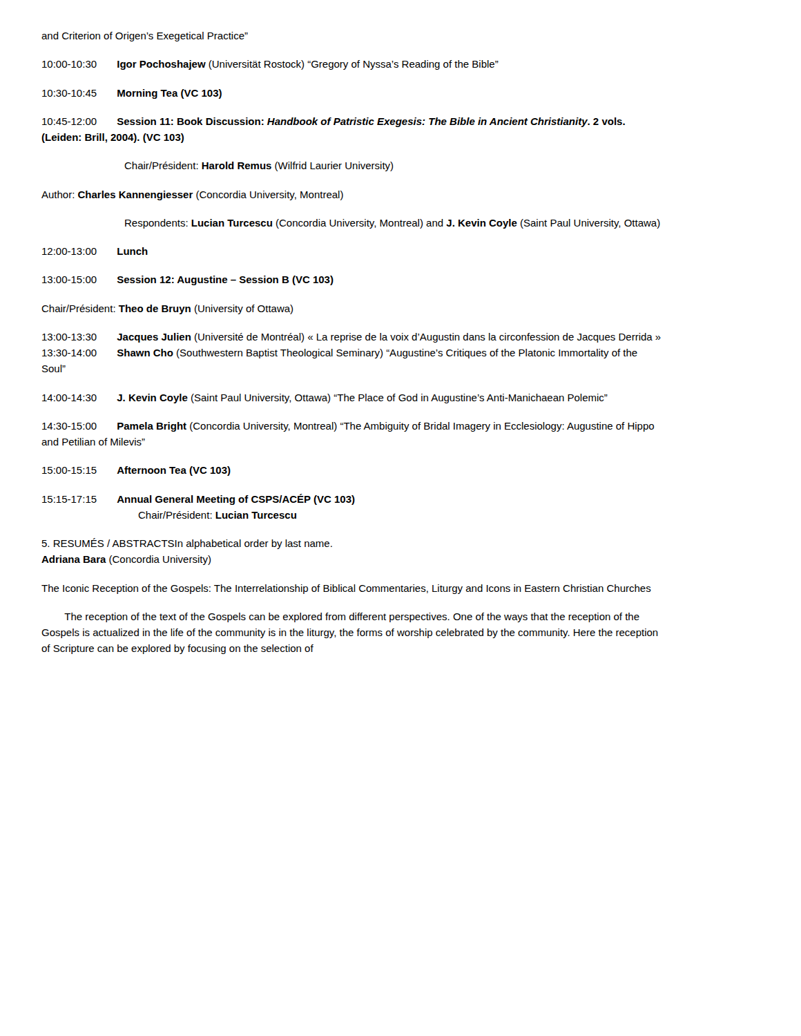and Criterion of Origen’s Exegetical Practice”
10:00-10:30 Igor Pochoshajew (Universität Rostock) “Gregory of Nyssa’s Reading of the Bible”
10:30-10:45 Morning Tea (VC 103)
10:45-12:00 Session 11: Book Discussion: Handbook of Patristic Exegesis: The Bible in Ancient Christianity. 2 vols. (Leiden: Brill, 2004). (VC 103)
Chair/Président: Harold Remus (Wilfrid Laurier University)
Author: Charles Kannengiesser (Concordia University, Montreal)
Respondents: Lucian Turcescu (Concordia University, Montreal) and J. Kevin Coyle (Saint Paul University, Ottawa)
12:00-13:00 Lunch
13:00-15:00 Session 12: Augustine – Session B (VC 103)
Chair/Président: Theo de Bruyn (University of Ottawa)
13:00-13:30 Jacques Julien (Université de Montréal) « La reprise de la voix d’Augustin dans la circonfession de Jacques Derrida »
13:30-14:00 Shawn Cho (Southwestern Baptist Theological Seminary) “Augustine’s Critiques of the Platonic Immortality of the Soul”
14:00-14:30 J. Kevin Coyle (Saint Paul University, Ottawa) “The Place of God in Augustine’s Anti-Manichaean Polemic”
14:30-15:00 Pamela Bright (Concordia University, Montreal) “The Ambiguity of Bridal Imagery in Ecclesiology: Augustine of Hippo and Petilian of Milevis”
15:00-15:15 Afternoon Tea (VC 103)
15:15-17:15 Annual General Meeting of CSPS/ACÉP (VC 103)
Chair/Président: Lucian Turcescu
5. RESUMÉS / ABSTRACTSIn alphabetical order by last name.
Adriana Bara (Concordia University)
The Iconic Reception of the Gospels: The Interrelationship of Biblical Commentaries, Liturgy and Icons in Eastern Christian Churches
The reception of the text of the Gospels can be explored from different perspectives. One of the ways that the reception of the Gospels is actualized in the life of the community is in the liturgy, the forms of worship celebrated by the community. Here the reception of Scripture can be explored by focusing on the selection of